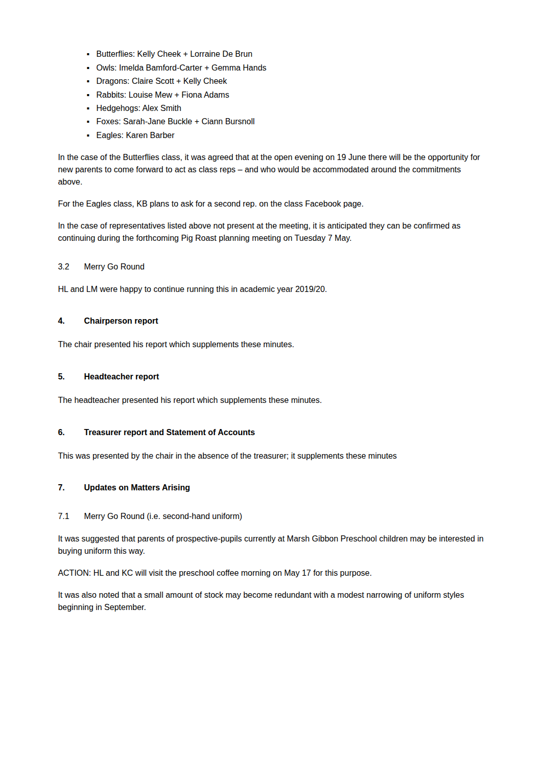Butterflies: Kelly Cheek + Lorraine De Brun
Owls: Imelda Bamford-Carter + Gemma Hands
Dragons: Claire Scott + Kelly Cheek
Rabbits: Louise Mew + Fiona Adams
Hedgehogs: Alex Smith
Foxes: Sarah-Jane Buckle + Ciann Bursnoll
Eagles: Karen Barber
In the case of the Butterflies class, it was agreed that at the open evening on 19 June there will be the opportunity for new parents to come forward to act as class reps – and who would be accommodated around the commitments above.
For the Eagles class, KB plans to ask for a second rep. on the class Facebook page.
In the case of representatives listed above not present at the meeting, it is anticipated they can be confirmed as continuing during the forthcoming Pig Roast planning meeting on Tuesday 7 May.
3.2 Merry Go Round
HL and LM were happy to continue running this in academic year 2019/20.
4. Chairperson report
The chair presented his report which supplements these minutes.
5. Headteacher report
The headteacher presented his report which supplements these minutes.
6. Treasurer report and Statement of Accounts
This was presented by the chair in the absence of the treasurer; it supplements these minutes
7. Updates on Matters Arising
7.1 Merry Go Round (i.e. second-hand uniform)
It was suggested that parents of prospective-pupils currently at Marsh Gibbon Preschool children may be interested in buying uniform this way.
ACTION: HL and KC will visit the preschool coffee morning on May 17 for this purpose.
It was also noted that a small amount of stock may become redundant with a modest narrowing of uniform styles beginning in September.